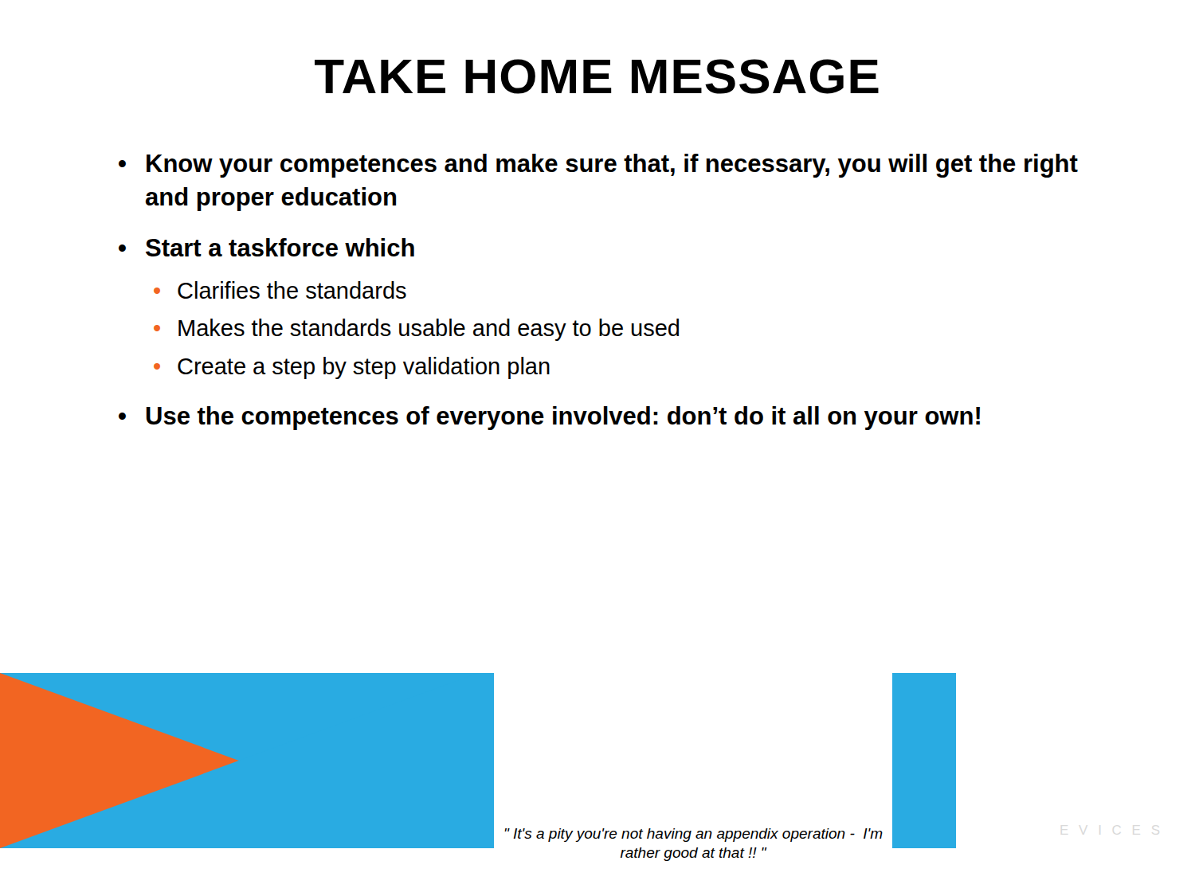TAKE HOME MESSAGE
Know your competences and make sure that, if necessary, you will get the right and proper education
Start a taskforce which
Clarifies the standards
Makes the standards usable and easy to be used
Create a step by step validation plan
Use the competences of everyone involved: don’t do it all on your own!
" It's a pity you're not having an appendix operation - I'm rather good at that !! "
E V I C E S